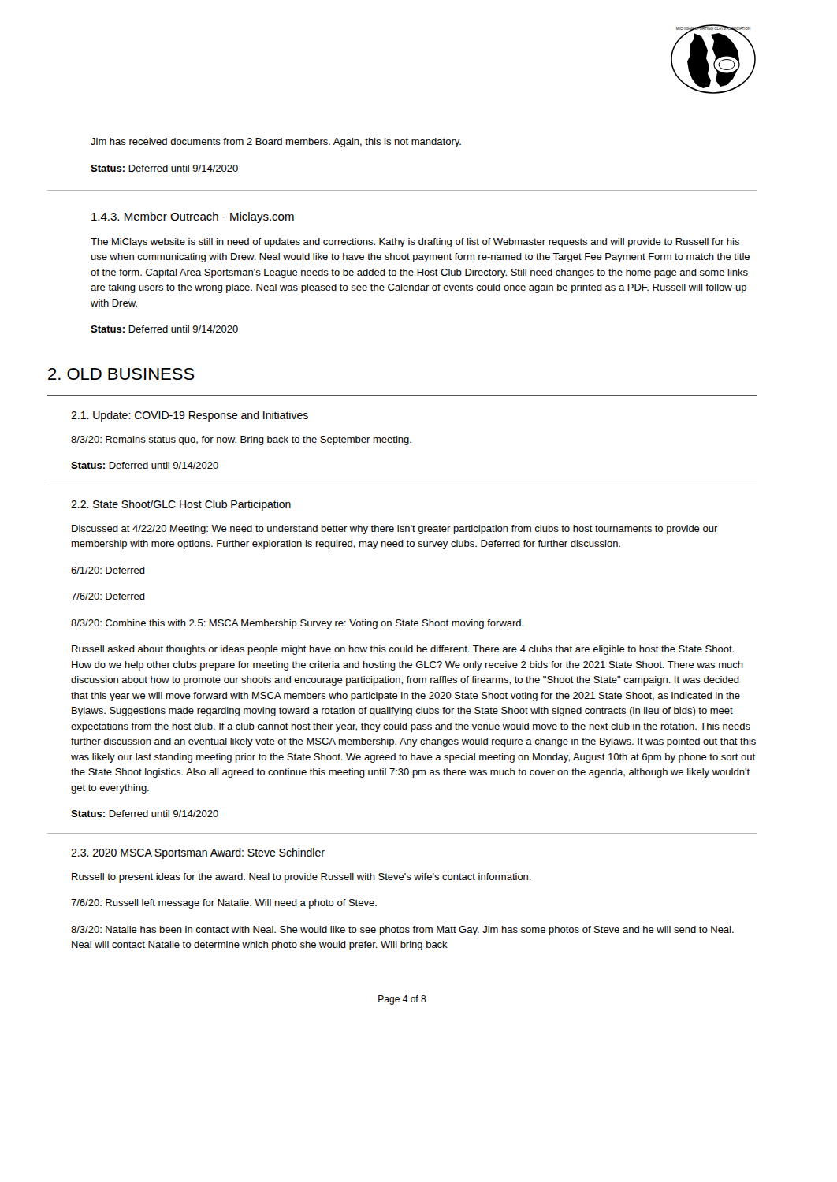MICHIGAN SPORTING CLAYS ASSOCIATION
Jim has received documents from 2 Board members. Again, this is not mandatory.
Status: Deferred until 9/14/2020
1.4.3. Member Outreach - Miclays.com
The MiClays website is still in need of updates and corrections. Kathy is drafting of list of Webmaster requests and will provide to Russell for his use when communicating with Drew. Neal would like to have the shoot payment form re-named to the Target Fee Payment Form to match the title of the form. Capital Area Sportsman's League needs to be added to the Host Club Directory. Still need changes to the home page and some links are taking users to the wrong place. Neal was pleased to see the Calendar of events could once again be printed as a PDF. Russell will follow-up with Drew.
Status: Deferred until 9/14/2020
2. OLD BUSINESS
2.1. Update: COVID-19 Response and Initiatives
8/3/20: Remains status quo, for now. Bring back to the September meeting.
Status: Deferred until 9/14/2020
2.2. State Shoot/GLC Host Club Participation
Discussed at 4/22/20 Meeting: We need to understand better why there isn't greater participation from clubs to host tournaments to provide our membership with more options. Further exploration is required, may need to survey clubs. Deferred for further discussion.
6/1/20: Deferred
7/6/20: Deferred
8/3/20: Combine this with 2.5: MSCA Membership Survey re: Voting on State Shoot moving forward.
Russell asked about thoughts or ideas people might have on how this could be different. There are 4 clubs that are eligible to host the State Shoot. How do we help other clubs prepare for meeting the criteria and hosting the GLC? We only receive 2 bids for the 2021 State Shoot. There was much discussion about how to promote our shoots and encourage participation, from raffles of firearms, to the "Shoot the State" campaign. It was decided that this year we will move forward with MSCA members who participate in the 2020 State Shoot voting for the 2021 State Shoot, as indicated in the Bylaws. Suggestions made regarding moving toward a rotation of qualifying clubs for the State Shoot with signed contracts (in lieu of bids) to meet expectations from the host club. If a club cannot host their year, they could pass and the venue would move to the next club in the rotation. This needs further discussion and an eventual likely vote of the MSCA membership. Any changes would require a change in the Bylaws. It was pointed out that this was likely our last standing meeting prior to the State Shoot. We agreed to have a special meeting on Monday, August 10th at 6pm by phone to sort out the State Shoot logistics. Also all agreed to continue this meeting until 7:30 pm as there was much to cover on the agenda, although we likely wouldn't get to everything.
Status: Deferred until 9/14/2020
2.3. 2020 MSCA Sportsman Award: Steve Schindler
Russell to present ideas for the award. Neal to provide Russell with Steve's wife's contact information.
7/6/20: Russell left message for Natalie. Will need a photo of Steve.
8/3/20: Natalie has been in contact with Neal. She would like to see photos from Matt Gay. Jim has some photos of Steve and he will send to Neal. Neal will contact Natalie to determine which photo she would prefer. Will bring back
Page 4 of 8